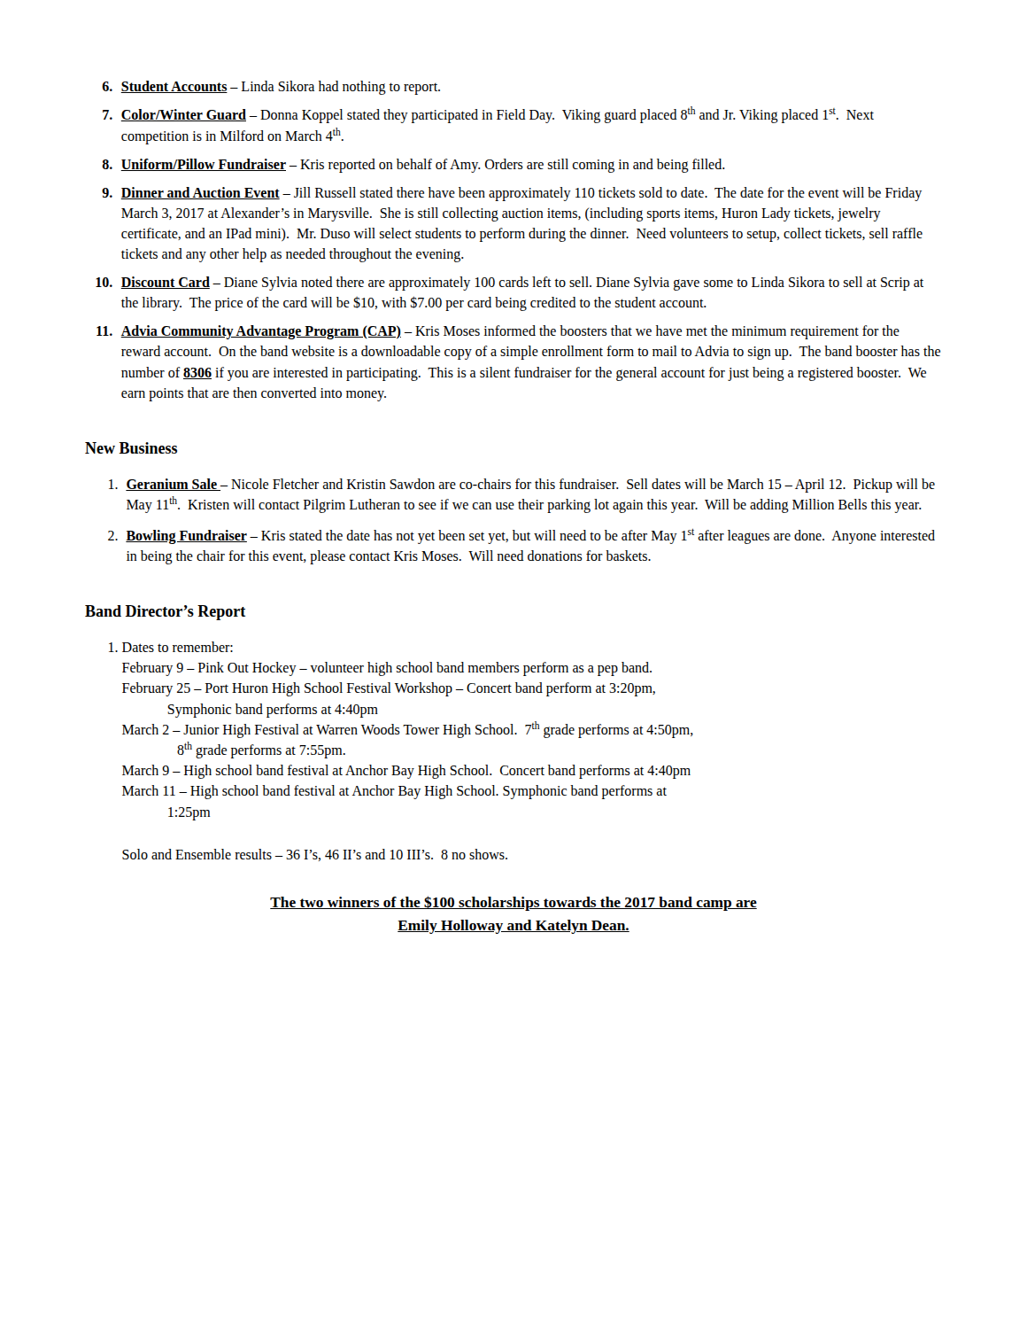Student Accounts – Linda Sikora had nothing to report.
Color/Winter Guard – Donna Koppel stated they participated in Field Day. Viking guard placed 8th and Jr. Viking placed 1st. Next competition is in Milford on March 4th.
Uniform/Pillow Fundraiser – Kris reported on behalf of Amy. Orders are still coming in and being filled.
Dinner and Auction Event – Jill Russell stated there have been approximately 110 tickets sold to date. The date for the event will be Friday March 3, 2017 at Alexander’s in Marysville. She is still collecting auction items, (including sports items, Huron Lady tickets, jewelry certificate, and an IPad mini). Mr. Duso will select students to perform during the dinner. Need volunteers to setup, collect tickets, sell raffle tickets and any other help as needed throughout the evening.
Discount Card – Diane Sylvia noted there are approximately 100 cards left to sell. Diane Sylvia gave some to Linda Sikora to sell at Scrip at the library. The price of the card will be $10, with $7.00 per card being credited to the student account.
Advia Community Advantage Program (CAP) – Kris Moses informed the boosters that we have met the minimum requirement for the reward account. On the band website is a downloadable copy of a simple enrollment form to mail to Advia to sign up. The band booster has the number of 8306 if you are interested in participating. This is a silent fundraiser for the general account for just being a registered booster. We earn points that are then converted into money.
New Business
Geranium Sale – Nicole Fletcher and Kristin Sawdon are co-chairs for this fundraiser. Sell dates will be March 15 – April 12. Pickup will be May 11th. Kristen will contact Pilgrim Lutheran to see if we can use their parking lot again this year. Will be adding Million Bells this year.
Bowling Fundraiser – Kris stated the date has not yet been set yet, but will need to be after May 1st after leagues are done. Anyone interested in being the chair for this event, please contact Kris Moses. Will need donations for baskets.
Band Director’s Report
Dates to remember:
February 9 – Pink Out Hockey – volunteer high school band members perform as a pep band.
February 25 – Port Huron High School Festival Workshop – Concert band perform at 3:20pm,
Symphonic band performs at 4:40pm
March 2 – Junior High Festival at Warren Woods Tower High School. 7th grade performs at 4:50pm,
8th grade performs at 7:55pm.
March 9 – High school band festival at Anchor Bay High School. Concert band performs at 4:40pm
March 11 – High school band festival at Anchor Bay High School. Symphonic band performs at
1:25pm
Solo and Ensemble results – 36 I’s, 46 II’s and 10 III’s. 8 no shows.
The two winners of the $100 scholarships towards the 2017 band camp are
Emily Holloway and Katelyn Dean.